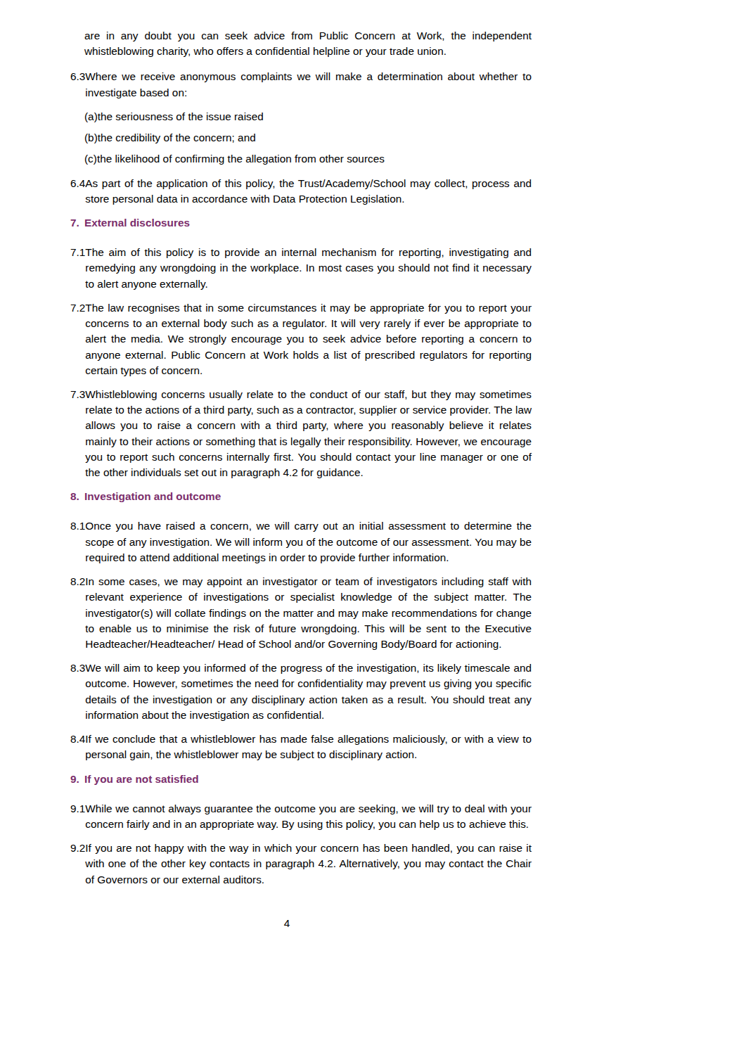are in any doubt you can seek advice from Public Concern at Work, the independent whistleblowing charity, who offers a confidential helpline or your trade union.
6.3
Where we receive anonymous complaints we will make a determination about whether to investigate based on:
(a) the seriousness of the issue raised
(b) the credibility of the concern; and
(c) the likelihood of confirming the allegation from other sources
6.4
As part of the application of this policy, the Trust/Academy/School may collect, process and store personal data in accordance with Data Protection Legislation.
7.
External disclosures
7.1
The aim of this policy is to provide an internal mechanism for reporting, investigating and remedying any wrongdoing in the workplace. In most cases you should not find it necessary to alert anyone externally.
7.2
The law recognises that in some circumstances it may be appropriate for you to report your concerns to an external body such as a regulator. It will very rarely if ever be appropriate to alert the media. We strongly encourage you to seek advice before reporting a concern to anyone external. Public Concern at Work holds a list of prescribed regulators for reporting certain types of concern.
7.3
Whistleblowing concerns usually relate to the conduct of our staff, but they may sometimes relate to the actions of a third party, such as a contractor, supplier or service provider. The law allows you to raise a concern with a third party, where you reasonably believe it relates mainly to their actions or something that is legally their responsibility. However, we encourage you to report such concerns internally first. You should contact your line manager or one of the other individuals set out in paragraph 4.2 for guidance.
8.
Investigation and outcome
8.1
Once you have raised a concern, we will carry out an initial assessment to determine the scope of any investigation. We will inform you of the outcome of our assessment. You may be required to attend additional meetings in order to provide further information.
8.2
In some cases, we may appoint an investigator or team of investigators including staff with relevant experience of investigations or specialist knowledge of the subject matter. The investigator(s) will collate findings on the matter and may make recommendations for change to enable us to minimise the risk of future wrongdoing. This will be sent to the Executive Headteacher/Headteacher/ Head of School and/or Governing Body/Board for actioning.
8.3
We will aim to keep you informed of the progress of the investigation, its likely timescale and outcome. However, sometimes the need for confidentiality may prevent us giving you specific details of the investigation or any disciplinary action taken as a result. You should treat any information about the investigation as confidential.
8.4
If we conclude that a whistleblower has made false allegations maliciously, or with a view to personal gain, the whistleblower may be subject to disciplinary action.
9.
If you are not satisfied
9.1
While we cannot always guarantee the outcome you are seeking, we will try to deal with your concern fairly and in an appropriate way. By using this policy, you can help us to achieve this.
9.2
If you are not happy with the way in which your concern has been handled, you can raise it with one of the other key contacts in paragraph 4.2. Alternatively, you may contact the Chair of Governors or our external auditors.
4